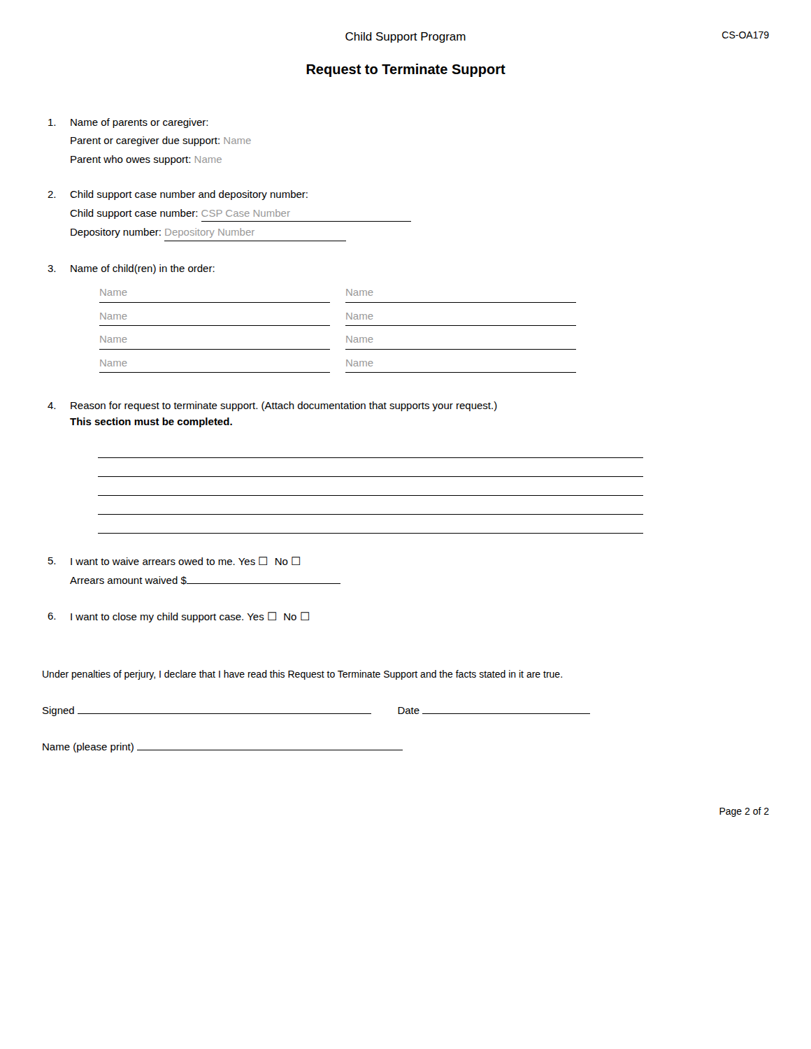CS-OA179
Child Support Program
Request to Terminate Support
Name of parents or caregiver:
Parent or caregiver due support: Name
Parent who owes support: Name
Child support case number and depository number:
Child support case number: CSP Case Number
Depository number: Depository Number
Name of child(ren) in the order:
| Name | Name |
| Name | Name |
| Name | Name |
| Name | Name |
Reason for request to terminate support. (Attach documentation that supports your request.)
This section must be completed.
I want to waive arrears owed to me. Yes ☐ No ☐
Arrears amount waived $
I want to close my child support case. Yes ☐ No ☐
Under penalties of perjury, I declare that I have read this Request to Terminate Support and the facts stated in it are true.
Signed Date
Name (please print)
Page 2 of 2